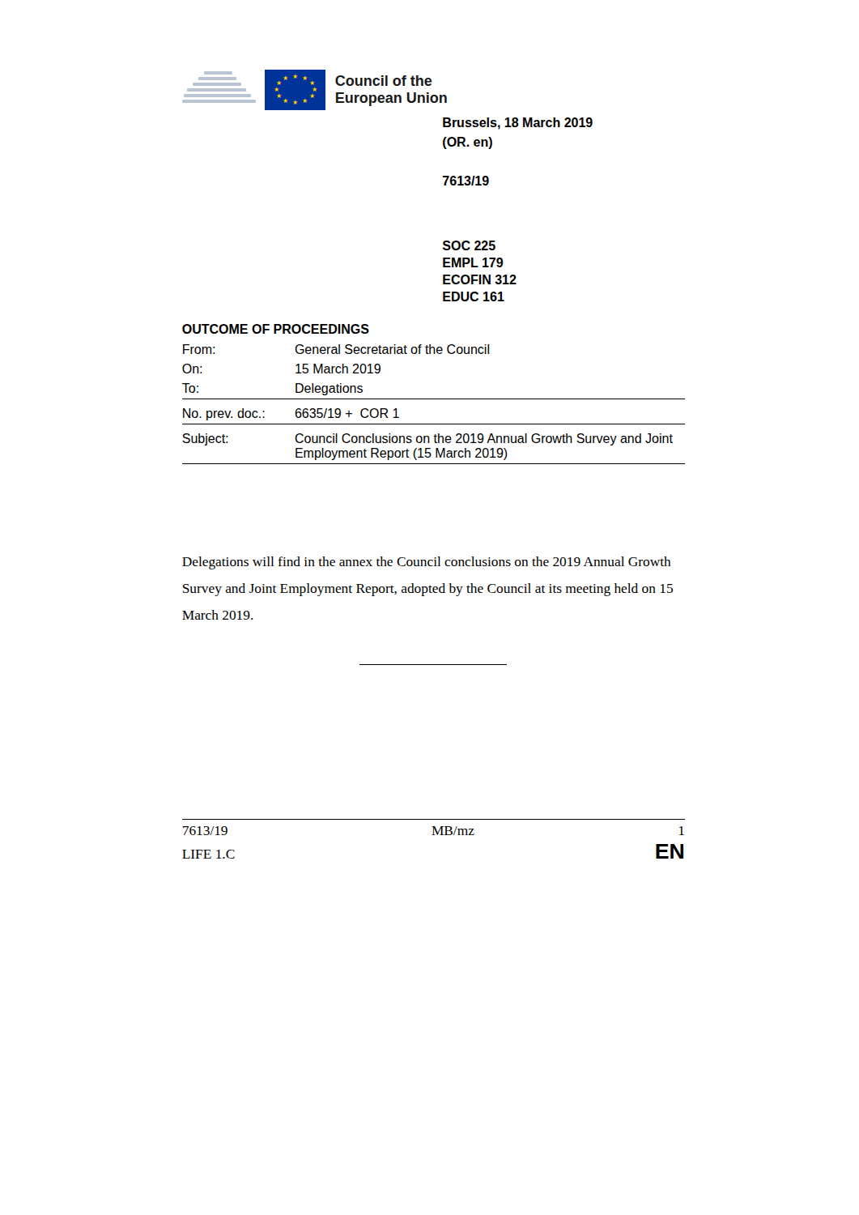★ ★ ★ ★ ★ ★ ★ ★ ★ ★ ★ ★
Council of the
European Union
Brussels, 18 March 2019
(OR. en)
7613/19
SOC 225
EMPL 179
ECOFIN 312
EDUC 161
OUTCOME OF PROCEEDINGS
| From: | General Secretariat of the Council |
| On: | 15 March 2019 |
| To: | Delegations |
| No. prev. doc.: | 6635/19 + COR 1 |
| Subject: | Council Conclusions on the 2019 Annual Growth Survey and Joint Employment Report (15 March 2019) |
Delegations will find in the annex the Council conclusions on the 2019 Annual Growth Survey and Joint Employment Report, adopted by the Council at its meeting held on 15 March 2019.
7613/19
MB/mz
1
LIFE 1.C
EN